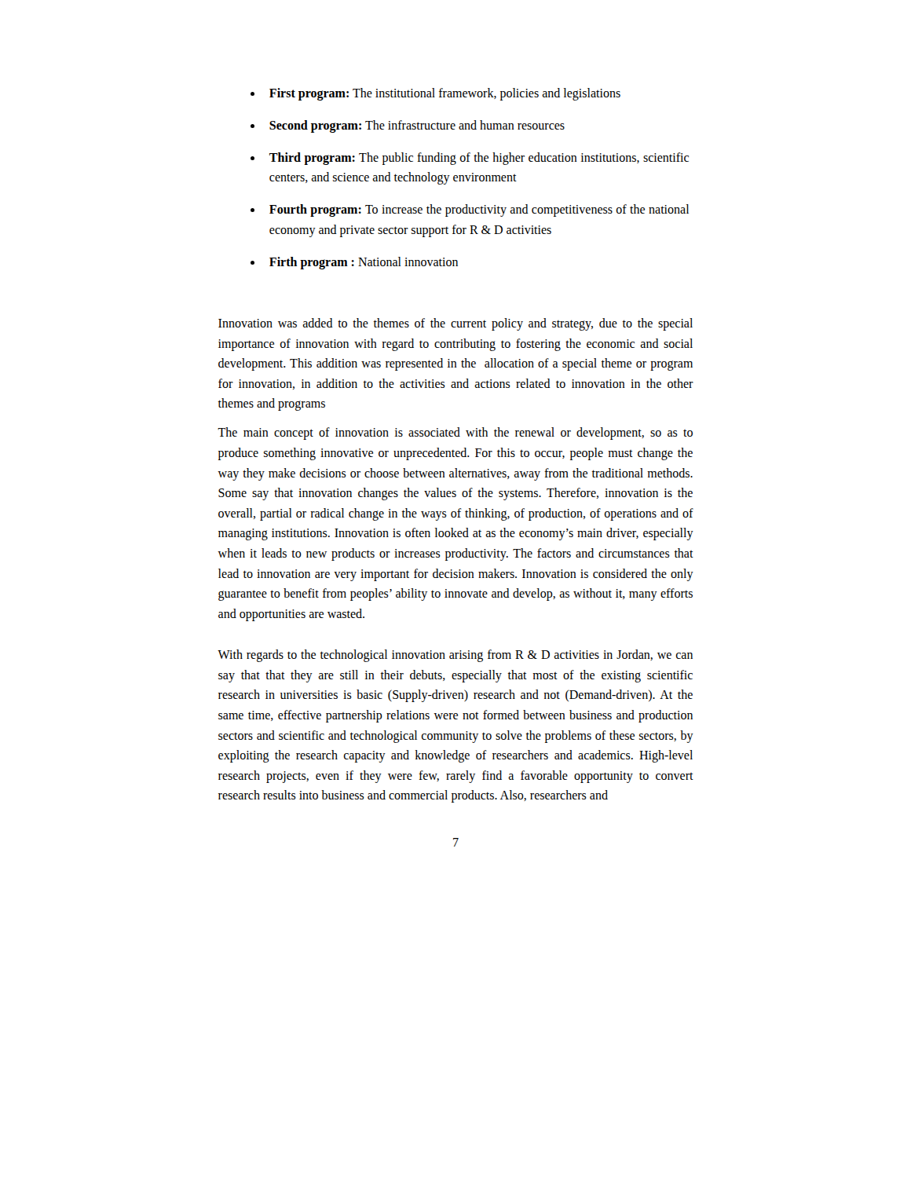First program: The institutional framework, policies and legislations
Second program: The infrastructure and human resources
Third program: The public funding of the higher education institutions, scientific centers, and science and technology environment
Fourth program: To increase the productivity and competitiveness of the national economy and private sector support for R & D activities
Firth program : National innovation
Innovation was added to the themes of the current policy and strategy, due to the special importance of innovation with regard to contributing to fostering the economic and social development. This addition was represented in the allocation of a special theme or program for innovation, in addition to the activities and actions related to innovation in the other themes and programs
The main concept of innovation is associated with the renewal or development, so as to produce something innovative or unprecedented. For this to occur, people must change the way they make decisions or choose between alternatives, away from the traditional methods. Some say that innovation changes the values of the systems. Therefore, innovation is the overall, partial or radical change in the ways of thinking, of production, of operations and of managing institutions. Innovation is often looked at as the economy’s main driver, especially when it leads to new products or increases productivity. The factors and circumstances that lead to innovation are very important for decision makers. Innovation is considered the only guarantee to benefit from peoples’ ability to innovate and develop, as without it, many efforts and opportunities are wasted.
With regards to the technological innovation arising from R & D activities in Jordan, we can say that that they are still in their debuts, especially that most of the existing scientific research in universities is basic (Supply-driven) research and not (Demand-driven). At the same time, effective partnership relations were not formed between business and production sectors and scientific and technological community to solve the problems of these sectors, by exploiting the research capacity and knowledge of researchers and academics. High-level research projects, even if they were few, rarely find a favorable opportunity to convert research results into business and commercial products. Also, researchers and
7